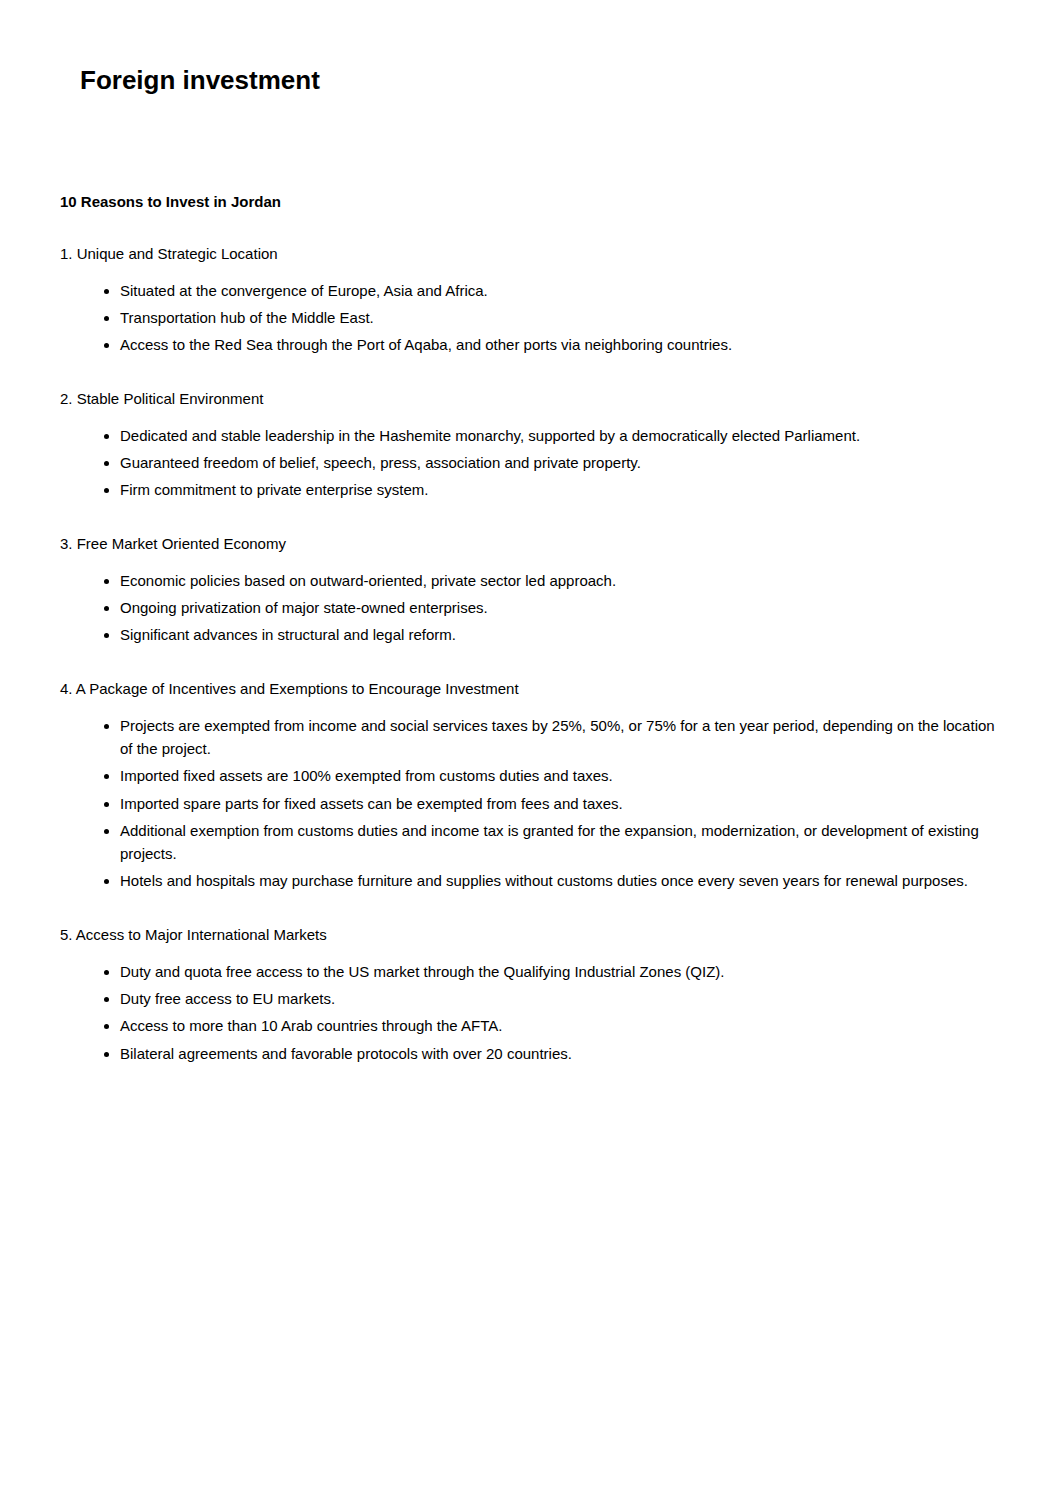Foreign investment
10 Reasons to Invest in Jordan
1. Unique and Strategic Location
Situated at the convergence of Europe, Asia and Africa.
Transportation hub of the Middle East.
Access to the Red Sea through the Port of Aqaba, and other ports via neighboring countries.
2. Stable Political Environment
Dedicated and stable leadership in the Hashemite monarchy, supported by a democratically elected Parliament.
Guaranteed freedom of belief, speech, press, association and private property.
Firm commitment to private enterprise system.
3. Free Market Oriented Economy
Economic policies based on outward-oriented, private sector led approach.
Ongoing privatization of major state-owned enterprises.
Significant advances in structural and legal reform.
4. A Package of Incentives and Exemptions to Encourage Investment
Projects are exempted from income and social services taxes by 25%, 50%, or 75% for a ten year period, depending on the location of the project.
Imported fixed assets are 100% exempted from customs duties and taxes.
Imported spare parts for fixed assets can be exempted from fees and taxes.
Additional exemption from customs duties and income tax is granted for the expansion, modernization, or development of existing projects.
Hotels and hospitals may purchase furniture and supplies without customs duties once every seven years for renewal purposes.
5. Access to Major International Markets
Duty and quota free access to the US market through the Qualifying Industrial Zones (QIZ).
Duty free access to EU markets.
Access to more than 10 Arab countries through the AFTA.
Bilateral agreements and favorable protocols with over 20 countries.